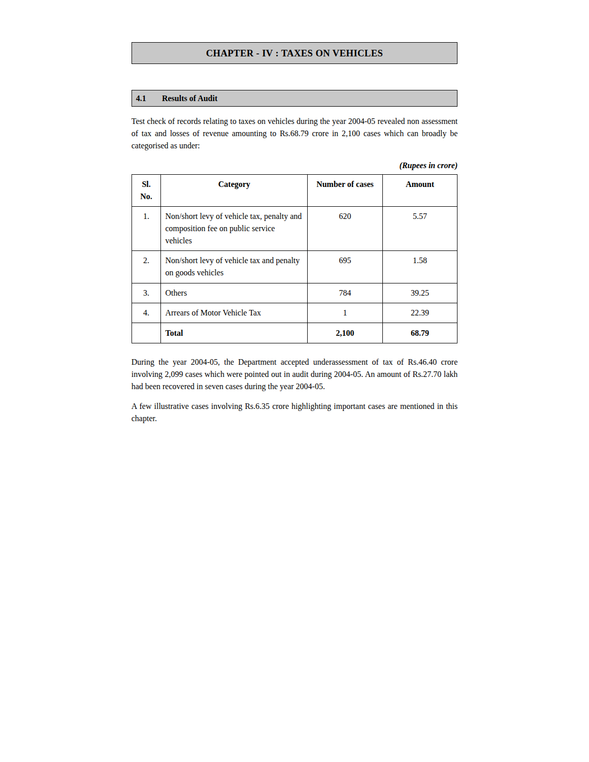CHAPTER - IV : TAXES ON VEHICLES
4.1 Results of Audit
Test check of records relating to taxes on vehicles during the year 2004-05 revealed non assessment of tax and losses of revenue amounting to Rs.68.79 crore in 2,100 cases which can broadly be categorised as under:
(Rupees in crore)
| Sl. No. | Category | Number of cases | Amount |
| --- | --- | --- | --- |
| 1. | Non/short levy of vehicle tax, penalty and composition fee on public service vehicles | 620 | 5.57 |
| 2. | Non/short levy of vehicle tax and penalty on goods vehicles | 695 | 1.58 |
| 3. | Others | 784 | 39.25 |
| 4. | Arrears of Motor Vehicle Tax | 1 | 22.39 |
| | Total | 2,100 | 68.79 |
During the year 2004-05, the Department accepted underassessment of tax of Rs.46.40 crore involving 2,099 cases which were pointed out in audit during 2004-05. An amount of Rs.27.70 lakh had been recovered in seven cases during the year 2004-05.
A few illustrative cases involving Rs.6.35 crore highlighting important cases are mentioned in this chapter.